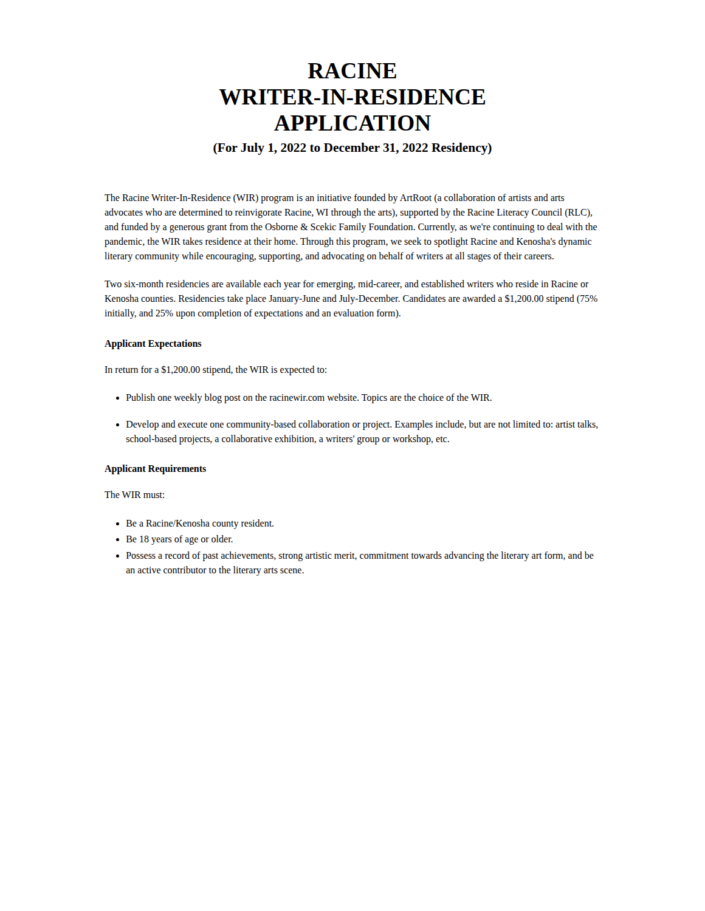RACINE
WRITER-IN-RESIDENCE
APPLICATION
(For July 1, 2022 to December 31, 2022 Residency)
The Racine Writer-In-Residence (WIR) program is an initiative founded by ArtRoot (a collaboration of artists and arts advocates who are determined to reinvigorate Racine, WI through the arts), supported by the Racine Literacy Council (RLC), and funded by a generous grant from the Osborne & Scekic Family Foundation. Currently, as we're continuing to deal with the pandemic, the WIR takes residence at their home. Through this program, we seek to spotlight Racine and Kenosha's dynamic literary community while encouraging, supporting, and advocating on behalf of writers at all stages of their careers.
Two six-month residencies are available each year for emerging, mid-career, and established writers who reside in Racine or Kenosha counties. Residencies take place January-June and July-December. Candidates are awarded a $1,200.00 stipend (75% initially, and 25% upon completion of expectations and an evaluation form).
Applicant Expectations
In return for a $1,200.00 stipend, the WIR is expected to:
Publish one weekly blog post on the racinewir.com website. Topics are the choice of the WIR.
Develop and execute one community-based collaboration or project. Examples include, but are not limited to: artist talks, school-based projects, a collaborative exhibition, a writers' group or workshop, etc.
Applicant Requirements
The WIR must:
Be a Racine/Kenosha county resident.
Be 18 years of age or older.
Possess a record of past achievements, strong artistic merit, commitment towards advancing the literary art form, and be an active contributor to the literary arts scene.